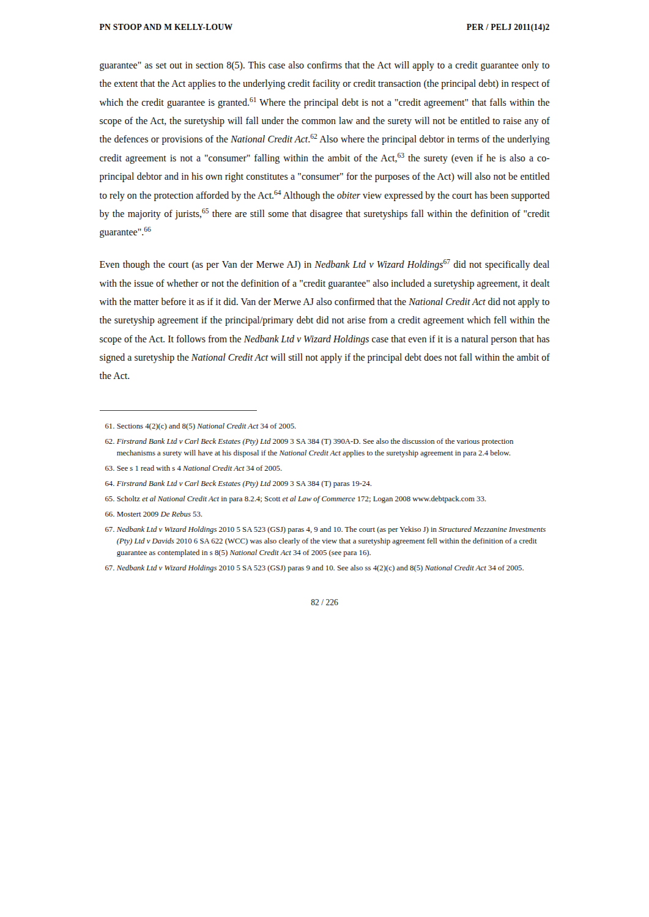PN STOOP AND M KELLY-LOUW PER / PELJ 2011(14)2
guarantee" as set out in section 8(5). This case also confirms that the Act will apply to a credit guarantee only to the extent that the Act applies to the underlying credit facility or credit transaction (the principal debt) in respect of which the credit guarantee is granted.61 Where the principal debt is not a "credit agreement" that falls within the scope of the Act, the suretyship will fall under the common law and the surety will not be entitled to raise any of the defences or provisions of the National Credit Act.62 Also where the principal debtor in terms of the underlying credit agreement is not a "consumer" falling within the ambit of the Act,63 the surety (even if he is also a co-principal debtor and in his own right constitutes a "consumer" for the purposes of the Act) will also not be entitled to rely on the protection afforded by the Act.64 Although the obiter view expressed by the court has been supported by the majority of jurists,65 there are still some that disagree that suretyships fall within the definition of "credit guarantee".66
Even though the court (as per Van der Merwe AJ) in Nedbank Ltd v Wizard Holdings67 did not specifically deal with the issue of whether or not the definition of a "credit guarantee" also included a suretyship agreement, it dealt with the matter before it as if it did. Van der Merwe AJ also confirmed that the National Credit Act did not apply to the suretyship agreement if the principal/primary debt did not arise from a credit agreement which fell within the scope of the Act. It follows from the Nedbank Ltd v Wizard Holdings case that even if it is a natural person that has signed a suretyship the National Credit Act will still not apply if the principal debt does not fall within the ambit of the Act.
Sections 4(2)(c) and 8(5) National Credit Act 34 of 2005.
Firstrand Bank Ltd v Carl Beck Estates (Pty) Ltd 2009 3 SA 384 (T) 390A-D. See also the discussion of the various protection mechanisms a surety will have at his disposal if the National Credit Act applies to the suretyship agreement in para 2.4 below.
See s 1 read with s 4 National Credit Act 34 of 2005.
Firstrand Bank Ltd v Carl Beck Estates (Pty) Ltd 2009 3 SA 384 (T) paras 19-24.
Scholtz et al National Credit Act in para 8.2.4; Scott et al Law of Commerce 172; Logan 2008 www.debtpack.com 33.
Mostert 2009 De Rebus 53.
Nedbank Ltd v Wizard Holdings 2010 5 SA 523 (GSJ) paras 4, 9 and 10. The court (as per Yekiso J) in Structured Mezzanine Investments (Pty) Ltd v Davids 2010 6 SA 622 (WCC) was also clearly of the view that a suretyship agreement fell within the definition of a credit guarantee as contemplated in s 8(5) National Credit Act 34 of 2005 (see para 16).
Nedbank Ltd v Wizard Holdings 2010 5 SA 523 (GSJ) paras 9 and 10. See also ss 4(2)(c) and 8(5) National Credit Act 34 of 2005.
82 / 226